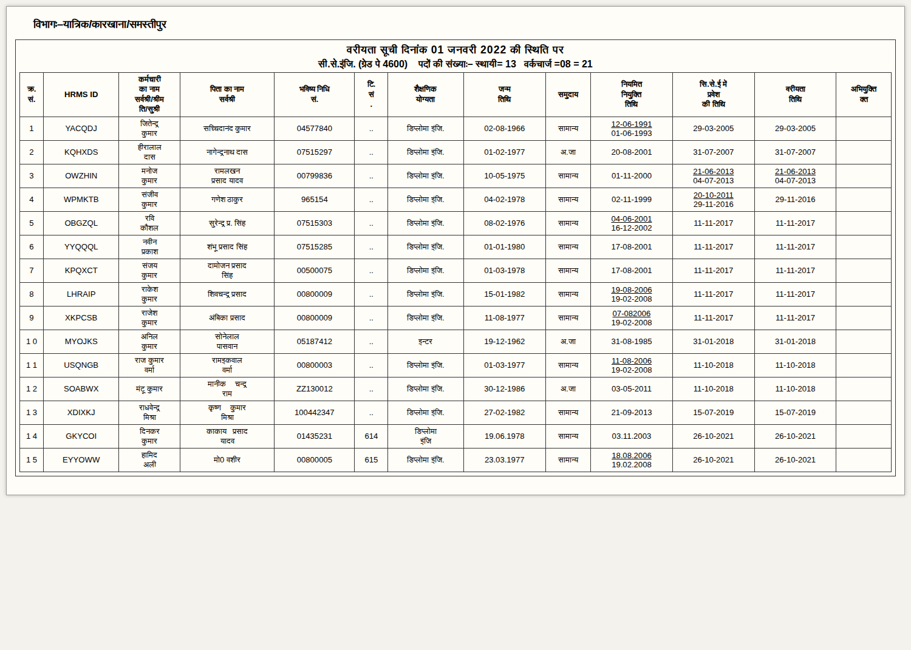विभागः–यात्रिक/कारखाना/समस्तीपुर
वरीयता सूची दिनांक 01 जनवरी 2022 की स्थिति पर
सी.से.इंजि. (ग्रेड पे 4600) पदों की संख्याः– स्थायी= 13 वर्कचार्ज =08 = 21
| क्र. सं. | HRMS ID | कर्मचारी का नाम सर्वश्री/श्रीम ति/सुश्री | पिता का नाम सर्वश्री | भविष्य निधि सं. | टि. सं . | शैक्षणिक योग्यता | जन्म तिथि | समुदाय | नियमित नियुक्ति तिथि | सि.से.ई में प्रवेश की तिथि | वरीयता तिथि | अभियुक्ति क्त |
| --- | --- | --- | --- | --- | --- | --- | --- | --- | --- | --- | --- | --- |
| 1 | YACQDJ | जितेन्द्र कुमार | सच्चिदानंद कुमार | 04577840 | .. | डिप्लोमा इंजि. | 02-08-1966 | सामान्य | 12-06-1991 01-06-1993 | 29-03-2005 | 29-03-2005 | |
| 2 | KQHXDS | हीरालाल दास | नागेन्द्रनाथ दास | 07515297 | .. | डिप्लोमा इंजि. | 01-02-1977 | अ.जा | 20-08-2001 | 31-07-2007 | 31-07-2007 | |
| 3 | OWZHIN | मनोज कुमार | रामलखन प्रसाद यादव | 00799836 | .. | डिप्लोमा इंजि. | 10-05-1975 | सामान्य | 01-11-2000 | 21-06-2013 04-07-2013 | 21-06-2013 04-07-2013 | |
| 4 | WPMKTB | संजीव कुमार | गणेश ठाकुर | 965154 | .. | डिप्लोमा इंजि. | 04-02-1978 | सामान्य | 02-11-1999 | 20-10-2011 29-11-2016 | 29-11-2016 | |
| 5 | OBGZQL | रवि कौशल | सुरेन्द्र प्र. सिंह | 07515303 | .. | डिप्लोमा इंजि. | 08-02-1976 | सामान्य | 04-06-2001 16-12-2002 | 11-11-2017 | 11-11-2017 | |
| 6 | YYQQQL | नवीन प्रकाश | शंभू प्रसाद सिंह | 07515285 | .. | डिप्लोमा इंजि. | 01-01-1980 | सामान्य | 17-08-2001 | 11-11-2017 | 11-11-2017 | |
| 7 | KPQXCT | संजय कुमार | दामोजन प्रसाद सिंह | 00500075 | .. | डिप्लोमा इंजि. | 01-03-1978 | सामान्य | 17-08-2001 | 11-11-2017 | 11-11-2017 | |
| 8 | LHRAIP | राकेश कुमार | शिवचन्द्र प्रसाद | 00800009 | .. | डिप्लोमा इंजि. | 15-01-1982 | सामान्य | 19-08-2006 19-02-2008 | 11-11-2017 | 11-11-2017 | |
| 9 | XKPCSB | राजेश कुमार | अंबिका प्रसाद | 00800009 | .. | डिप्लोमा इंजि. | 11-08-1977 | सामान्य | 07-082006 19-02-2008 | 11-11-2017 | 11-11-2017 | |
| 1 0 | MYOJKS | अनिल कुमार | सोनेलाल पासवान | 05187412 | .. | इन्टर | 19-12-1962 | अ.जा | 31-08-1985 | 31-01-2018 | 31-01-2018 | |
| 1 1 | USQNGB | राज कुमार वर्मा | रामइकवाल वर्मा | 00800003 | .. | डिप्लोमा इंजि. | 01-03-1977 | सामान्य | 11-08-2006 19-02-2008 | 11-10-2018 | 11-10-2018 | |
| 1 2 | SOABWX | मंटू कुमार | मानीक चन्द्र राम | ZZ130012 | .. | डिप्लोमा इंजि. | 30-12-1986 | अ.जा | 03-05-2011 | 11-10-2018 | 11-10-2018 | |
| 1 3 | XDIXKJ | राधवेन्द्र मिश्रा | कृष्ण कुमार मिश्रा | 100442347 | .. | डिप्लोमा इंजि. | 27-02-1982 | सामान्य | 21-09-2013 | 15-07-2019 | 15-07-2019 | |
| 1 4 | GKYCOI | दिनकर कुमार | काकाय प्रसाद यादव | 01435231 | 614 | डिप्लोमा इंजि | 19.06.1978 | सामान्य | 03.11.2003 | 26-10-2021 | 26-10-2021 | |
| 1 5 | EYYOWW | हामिद अली | मो0 वशीर | 00800005 | 615 | डिप्लोमा इंजि. | 23.03.1977 | सामान्य | 18.08.2006 19.02.2008 | 26-10-2021 | 26-10-2021 | |